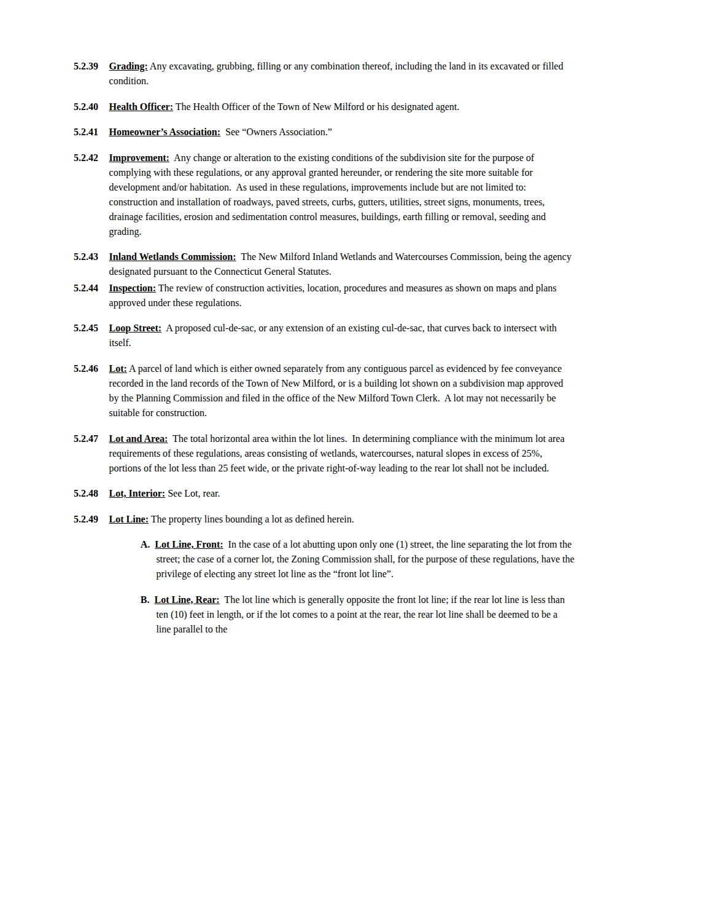5.2.39
Grading: Any excavating, grubbing, filling or any combination thereof, including the land in its excavated or filled condition.
5.2.40
Health Officer: The Health Officer of the Town of New Milford or his designated agent.
5.2.41
Homeowner’s Association: See “Owners Association.”
5.2.42
Improvement: Any change or alteration to the existing conditions of the subdivision site for the purpose of complying with these regulations, or any approval granted hereunder, or rendering the site more suitable for development and/or habitation. As used in these regulations, improvements include but are not limited to: construction and installation of roadways, paved streets, curbs, gutters, utilities, street signs, monuments, trees, drainage facilities, erosion and sedimentation control measures, buildings, earth filling or removal, seeding and grading.
5.2.43
Inland Wetlands Commission: The New Milford Inland Wetlands and Watercourses Commission, being the agency designated pursuant to the Connecticut General Statutes.
5.2.44
Inspection: The review of construction activities, location, procedures and measures as shown on maps and plans approved under these regulations.
5.2.45
Loop Street: A proposed cul-de-sac, or any extension of an existing cul-de-sac, that curves back to intersect with itself.
5.2.46
Lot: A parcel of land which is either owned separately from any contiguous parcel as evidenced by fee conveyance recorded in the land records of the Town of New Milford, or is a building lot shown on a subdivision map approved by the Planning Commission and filed in the office of the New Milford Town Clerk. A lot may not necessarily be suitable for construction.
5.2.47
Lot and Area: The total horizontal area within the lot lines. In determining compliance with the minimum lot area requirements of these regulations, areas consisting of wetlands, watercourses, natural slopes in excess of 25%, portions of the lot less than 25 feet wide, or the private right-of-way leading to the rear lot shall not be included.
5.2.48
Lot, Interior: See Lot, rear.
5.2.49
Lot Line: The property lines bounding a lot as defined herein.
A. Lot Line, Front: In the case of a lot abutting upon only one (1) street, the line separating the lot from the street; the case of a corner lot, the Zoning Commission shall, for the purpose of these regulations, have the privilege of electing any street lot line as the “front lot line”.
B. Lot Line, Rear: The lot line which is generally opposite the front lot line; if the rear lot line is less than ten (10) feet in length, or if the lot comes to a point at the rear, the rear lot line shall be deemed to be a line parallel to the